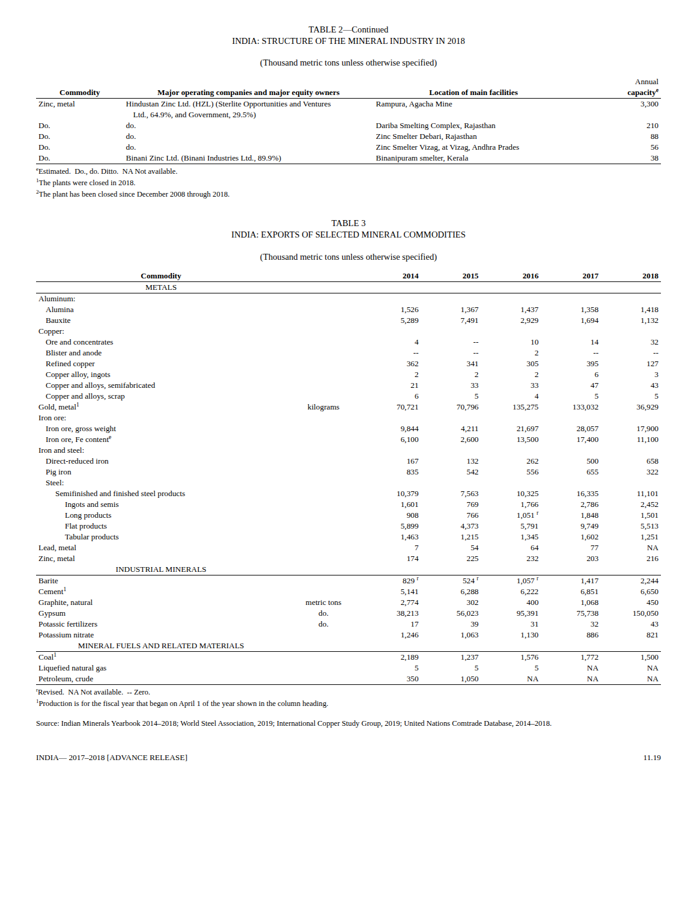TABLE 2—Continued
INDIA: STRUCTURE OF THE MINERAL INDUSTRY IN 2018
(Thousand metric tons unless otherwise specified)
| | | | Annual |
| Commodity | Major operating companies and major equity owners | Location of main facilities | capacity e |
| Zinc, metal | Hindustan Zinc Ltd. (HZL) (Sterlite Opportunities and Ventures | Rampura, Agacha Mine | 3,300 |
| | Ltd., 64.9%, and Government, 29.5%) | | |
| Do. | do. | Dariba Smelting Complex, Rajasthan | 210 |
| Do. | do. | Zinc Smelter Debari, Rajasthan | 88 |
| Do. | do. | Zinc Smelter Vizag, at Vizag, Andhra Prades | 56 |
| Do. | Binani Zinc Ltd. (Binani Industries Ltd., 89.9%) | Binanipuram smelter, Kerala | 38 |
eEstimated. Do., do. Ditto. NA Not available.
1The plants were closed in 2018.
2The plant has been closed since December 2008 through 2018.
TABLE 3
INDIA: EXPORTS OF SELECTED MINERAL COMMODITIES
(Thousand metric tons unless otherwise specified)
| Commodity | | 2014 | 2015 | 2016 | 2017 | 2018 |
| --- | --- | --- | --- | --- | --- | --- |
| METALS | | | | | | |
| Aluminum: | | | | | | |
| Alumina | | 1,526 | 1,367 | 1,437 | 1,358 | 1,418 |
| Bauxite | | 5,289 | 7,491 | 2,929 | 1,694 | 1,132 |
| Copper: | | | | | | |
| Ore and concentrates | | 4 | -- | 10 | 14 | 32 |
| Blister and anode | | -- | -- | 2 | -- | -- |
| Refined copper | | 362 | 341 | 305 | 395 | 127 |
| Copper alloy, ingots | | 2 | 2 | 2 | 6 | 3 |
| Copper and alloys, semifabricated | | 21 | 33 | 33 | 47 | 43 |
| Copper and alloys, scrap | | 6 | 5 | 4 | 5 | 5 |
| Gold, metal 1 | kilograms | 70,721 | 70,796 | 135,275 | 133,032 | 36,929 |
| Iron ore: | | | | | | |
| Iron ore, gross weight | | 9,844 | 4,211 | 21,697 | 28,057 | 17,900 |
| Iron ore, Fe content e | | 6,100 | 2,600 | 13,500 | 17,400 | 11,100 |
| Iron and steel: | | | | | | |
| Direct-reduced iron | | 167 | 132 | 262 | 500 | 658 |
| Pig iron | | 835 | 542 | 556 | 655 | 322 |
| Steel: | | | | | | |
| Semifinished and finished steel products | | 10,379 | 7,563 | 10,325 | 16,335 | 11,101 |
| Ingots and semis | | 1,601 | 769 | 1,766 | 2,786 | 2,452 |
| Long products | | 908 | 766 | 1,051 r | 1,848 | 1,501 |
| Flat products | | 5,899 | 4,373 | 5,791 | 9,749 | 5,513 |
| Tabular products | | 1,463 | 1,215 | 1,345 | 1,602 | 1,251 |
| Lead, metal | | 7 | 54 | 64 | 77 | NA |
| Zinc, metal | | 174 | 225 | 232 | 203 | 216 |
| INDUSTRIAL MINERALS | | | | | | |
| Barite | | 829 r | 524 r | 1,057 r | 1,417 | 2,244 |
| Cement 1 | | 5,141 | 6,288 | 6,222 | 6,851 | 6,650 |
| Graphite, natural | metric tons | 2,774 | 302 | 400 | 1,068 | 450 |
| Gypsum | do. | 38,213 | 56,023 | 95,391 | 75,738 | 150,050 |
| Potassic fertilizers | do. | 17 | 39 | 31 | 32 | 43 |
| Potassium nitrate | | 1,246 | 1,063 | 1,130 | 886 | 821 |
| MINERAL FUELS AND RELATED MATERIALS | | | | | | |
| Coal 1 | | 2,189 | 1,237 | 1,576 | 1,772 | 1,500 |
| Liquefied natural gas | | 5 | 5 | 5 | NA | NA |
| Petroleum, crude | | 350 | 1,050 | NA | NA | NA |
rRevised. NA Not available. -- Zero.
1Production is for the fiscal year that began on April 1 of the year shown in the column heading.
Source: Indian Minerals Yearbook 2014–2018; World Steel Association, 2019; International Copper Study Group, 2019; United Nations Comtrade Database, 2014–2018.
INDIA— 2017–2018 [ADVANCE RELEASE] 11.19